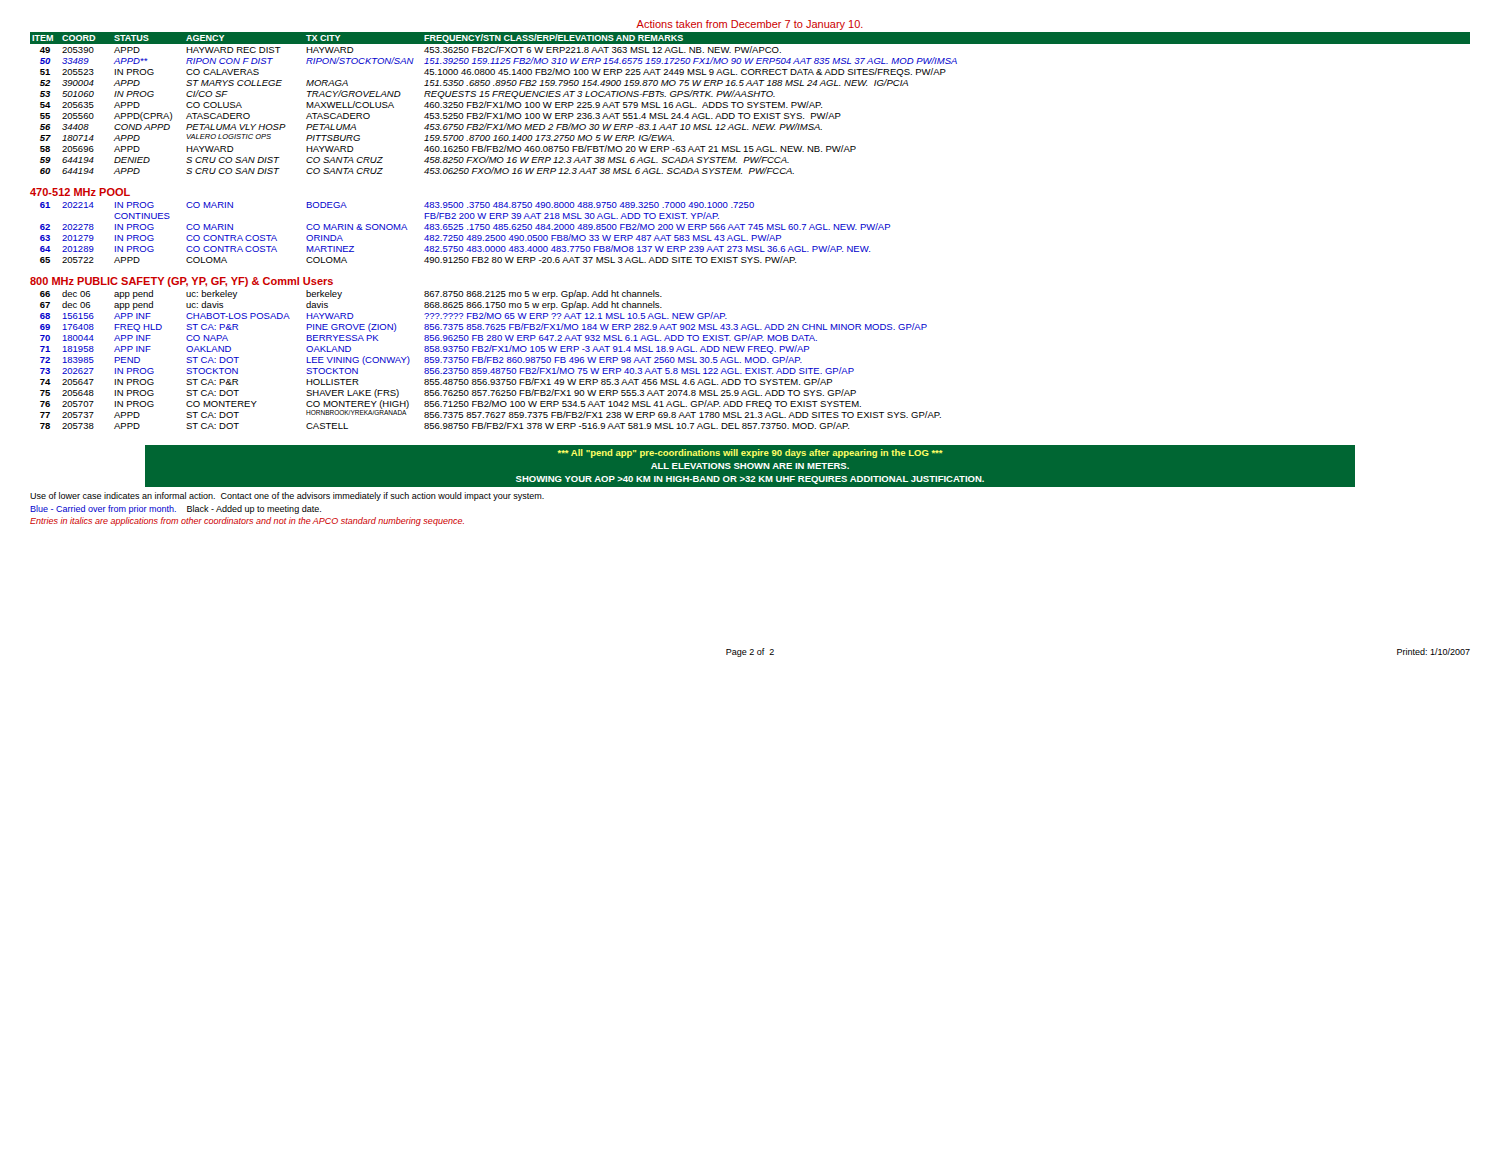Actions taken from December 7 to January 10.
| ITEM | COORD | STATUS | AGENCY | TX CITY | FREQUENCY/STN CLASS/ERP/ELEVATIONS AND REMARKS |
| --- | --- | --- | --- | --- | --- |
| 49 | 205390 | APPD | HAYWARD REC DIST | HAYWARD | 453.36250 FB2C/FXOT 6 W ERP221.8 AAT 363 MSL 12 AGL. NB. NEW. PW/APCO. |
| 50 | 33489 | APPD** | RIPON CON F DIST | RIPON/STOCKTON/SAN | 151.39250 159.1125 FB2/MO 310 W ERP 154.6575 159.17250 FX1/MO 90 W ERP504 AAT 835 MSL 37 AGL. MOD PW/IMSA |
| 51 | 205523 | IN PROG | CO CALAVERAS | | 45.1000 46.0800 45.1400 FB2/MO 100 W ERP 225 AAT 2449 MSL 9 AGL. CORRECT DATA & ADD SITES/FREQS. PW/AP |
| 52 | 390004 | APPD | ST MARYS COLLEGE | MORAGA | 151.5350 .6850 .8950 FB2 159.7950 154.4900 159.870 MO 75 W ERP 16.5 AAT 188 MSL 24 AGL. NEW. IG/PCIA |
| 53 | 501060 | IN PROG | CI/CO SF | TRACY/GROVELAND | REQUESTS 15 FREQUENCIES AT 3 LOCATIONS-FBTs. GPS/RTK. PW/AASHTO. |
| 54 | 205635 | APPD | CO COLUSA | MAXWELL/COLUSA | 460.3250 FB2/FX1/MO 100 W ERP 225.9 AAT 579 MSL 16 AGL. ADDS TO SYSTEM. PW/AP. |
| 55 | 205560 | APPD(CPRA) | ATASCADERO | ATASCADERO | 453.5250 FB2/FX1/MO 100 W ERP 236.3 AAT 551.4 MSL 24.4 AGL. ADD TO EXIST SYS. PW/AP |
| 56 | 34408 | COND APPD | PETALUMA VLY HOSP | PETALUMA | 453.6750 FB2/FX1/MO MED 2 FB/MO 30 W ERP -83.1 AAT 10 MSL 12 AGL. NEW. PW/IMSA. |
| 57 | 180714 | APPD | VALERO LOGISTIC OPS | PITTSBURG | 159.5700 .8700 160.1400 173.2750 MO 5 W ERP. IG/EWA. |
| 58 | 205696 | APPD | HAYWARD | HAYWARD | 460.16250 FB/FB2/MO 460.08750 FB/FBT/MO 20 W ERP -63 AAT 21 MSL 15 AGL. NEW. NB. PW/AP |
| 59 | 644194 | DENIED | S CRU CO SAN DIST | CO SANTA CRUZ | 458.8250 FXO/MO 16 W ERP 12.3 AAT 38 MSL 6 AGL. SCADA SYSTEM. PW/FCCA. |
| 60 | 644194 | APPD | S CRU CO SAN DIST | CO SANTA CRUZ | 453.06250 FXO/MO 16 W ERP 12.3 AAT 38 MSL 6 AGL. SCADA SYSTEM. PW/FCCA. |
470-512 MHz POOL
| 61 | 202214 | IN PROG | CO MARIN | BODEGA | 483.9500 .3750 484.8750 490.8000 488.9750 489.3250 .7000 490.1000 .7250 |
| | | CONTINUES | | | FB/FB2 200 W ERP 39 AAT 218 MSL 30 AGL. ADD TO EXIST. YP/AP. |
| 62 | 202278 | IN PROG | CO MARIN | CO MARIN & SONOMA | 483.6525 .1750 485.6250 484.2000 489.8500 FB2/MO 200 W ERP 566 AAT 745 MSL 60.7 AGL. NEW. PW/AP |
| 63 | 201279 | IN PROG | CO CONTRA COSTA | ORINDA | 482.7250 489.2500 490.0500 FB8/MO 33 W ERP 487 AAT 583 MSL 43 AGL. PW/AP |
| 64 | 201289 | IN PROG | CO CONTRA COSTA | MARTINEZ | 482.5750 483.0000 483.4000 483.7750 FB8/MO8 137 W ERP 239 AAT 273 MSL 36.6 AGL. PW/AP. NEW. |
| 65 | 205722 | APPD | COLOMA | COLOMA | 490.91250 FB2 80 W ERP -20.6 AAT 37 MSL 3 AGL. ADD SITE TO EXIST SYS. PW/AP. |
800 MHz PUBLIC SAFETY (GP, YP, GF, YF) & Comml Users
| 66 | dec 06 | app pend | uc: berkeley | berkeley | 867.8750 868.2125 mo 5 w erp. Gp/ap. Add ht channels. |
| 67 | dec 06 | app pend | uc: davis | davis | 868.8625 866.1750 mo 5 w erp. Gp/ap. Add ht channels. |
| 68 | 156156 | APP INF | CHABOT-LOS POSADA | HAYWARD | ???.???? FB2/MO 65 W ERP ?? AAT 12.1 MSL 10.5 AGL. NEW GP/AP. |
| 69 | 176408 | FREQ HLD | ST CA: P&R | PINE GROVE (ZION) | 856.7375 858.7625 FB/FB2/FX1/MO 184 W ERP 282.9 AAT 902 MSL 43.3 AGL. ADD 2N CHNL MINOR MODS. GP/AP |
| 70 | 180044 | APP INF | CO NAPA | BERRYESSA PK | 856.96250 FB 280 W ERP 647.2 AAT 932 MSL 6.1 AGL. ADD TO EXIST. GP/AP. MOB DATA. |
| 71 | 181958 | APP INF | OAKLAND | OAKLAND | 858.93750 FB2/FX1/MO 105 W ERP -3 AAT 91.4 MSL 18.9 AGL. ADD NEW FREQ. PW/AP |
| 72 | 183985 | PEND | ST CA: DOT | LEE VINING (CONWAY) | 859.73750 FB/FB2 860.98750 FB 496 W ERP 98 AAT 2560 MSL 30.5 AGL. MOD. GP/AP. |
| 73 | 202627 | IN PROG | STOCKTON | STOCKTON | 856.23750 859.48750 FB2/FX1/MO 75 W ERP 40.3 AAT 5.8 MSL 122 AGL. EXIST. ADD SITE. GP/AP |
| 74 | 205647 | IN PROG | ST CA: P&R | HOLLISTER | 855.48750 856.93750 FB/FX1 49 W ERP 85.3 AAT 456 MSL 4.6 AGL. ADD TO SYSTEM. GP/AP |
| 75 | 205648 | IN PROG | ST CA: DOT | SHAVER LAKE (FRS) | 856.76250 857.76250 FB/FB2/FX1 90 W ERP 555.3 AAT 2074.8 MSL 25.9 AGL. ADD TO SYS. GP/AP |
| 76 | 205707 | IN PROG | CO MONTEREY | CO MONTEREY (HIGH) | 856.71250 FB2/MO 100 W ERP 534.5 AAT 1042 MSL 41 AGL. GP/AP. ADD FREQ TO EXIST SYSTEM. |
| 77 | 205737 | APPD | ST CA: DOT | HORNBROOK/YREKA/GRANADA | 856.7375 857.7627 859.7375 FB/FB2/FX1 238 W ERP 69.8 AAT 1780 MSL 21.3 AGL. ADD SITES TO EXIST SYS. GP/AP. |
| 78 | 205738 | APPD | ST CA: DOT | CASTELL | 856.98750 FB/FB2/FX1 378 W ERP -516.9 AAT 581.9 MSL 10.7 AGL. DEL 857.73750. MOD. GP/AP. |
*** All "pend app" pre-coordinations will expire 90 days after appearing in the LOG ***
ALL ELEVATIONS SHOWN ARE IN METERS.
SHOWING YOUR AOP >40 KM IN HIGH-BAND OR >32 KM UHF REQUIRES ADDITIONAL JUSTIFICATION.
Use of lower case indicates an informal action. Contact one of the advisors immediately if such action would impact your system.
Blue - Carried over from prior month. Black - Added up to meeting date.
Entries in italics are applications from other coordinators and not in the APCO standard numbering sequence.
Page 2 of 2
Printed: 1/10/2007